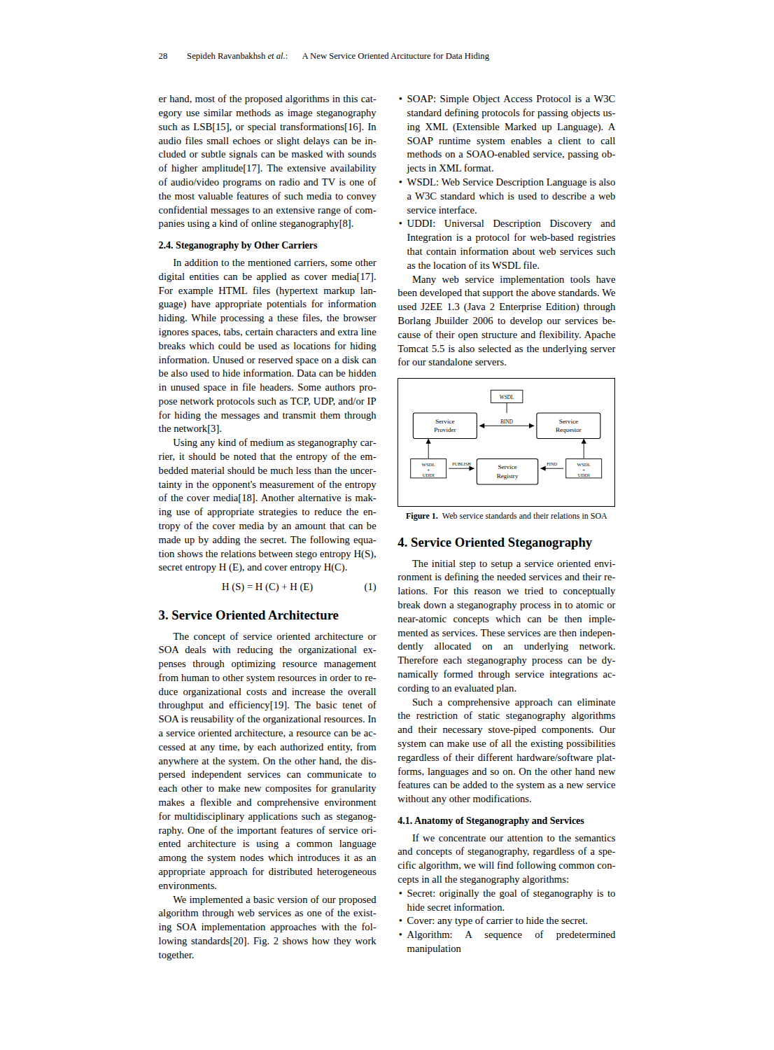28 Sepideh Ravanbakhsh et al.: A New Service Oriented Arcitucture for Data Hiding
er hand, most of the proposed algorithms in this category use similar methods as image steganography such as LSB[15], or special transformations[16]. In audio files small echoes or slight delays can be included or subtle signals can be masked with sounds of higher amplitude[17]. The extensive availability of audio/video programs on radio and TV is one of the most valuable features of such media to convey confidential messages to an extensive range of companies using a kind of online steganography[8].
2.4. Steganography by Other Carriers
In addition to the mentioned carriers, some other digital entities can be applied as cover media[17]. For example HTML files (hypertext markup language) have appropriate potentials for information hiding. While processing a these files, the browser ignores spaces, tabs, certain characters and extra line breaks which could be used as locations for hiding information. Unused or reserved space on a disk can be also used to hide information. Data can be hidden in unused space in file headers. Some authors propose network protocols such as TCP, UDP, and/or IP for hiding the messages and transmit them through the network[3].
Using any kind of medium as steganography carrier, it should be noted that the entropy of the embedded material should be much less than the uncertainty in the opponent's measurement of the entropy of the cover media[18]. Another alternative is making use of appropriate strategies to reduce the entropy of the cover media by an amount that can be made up by adding the secret. The following equation shows the relations between stego entropy H(S), secret entropy H (E), and cover entropy H(C).
H (S) = H (C) + H (E)(1)
3. Service Oriented Architecture
The concept of service oriented architecture or SOA deals with reducing the organizational expenses through optimizing resource management from human to other system resources in order to reduce organizational costs and increase the overall throughput and efficiency[19]. The basic tenet of SOA is reusability of the organizational resources. In a service oriented architecture, a resource can be accessed at any time, by each authorized entity, from anywhere at the system. On the other hand, the dispersed independent services can communicate to each other to make new composites for granularity makes a flexible and comprehensive environment for multidisciplinary applications such as steganography. One of the important features of service oriented architecture is using a common language among the system nodes which introduces it as an appropriate approach for distributed heterogeneous environments.
We implemented a basic version of our proposed algorithm through web services as one of the existing SOA implementation approaches with the following standards[20]. Fig. 2 shows how they work together.
SOAP: Simple Object Access Protocol is a W3C standard defining protocols for passing objects using XML (Extensible Marked up Language). A SOAP runtime system enables a client to call methods on a SOAO-enabled service, passing objects in XML format.
WSDL: Web Service Description Language is also a W3C standard which is used to describe a web service interface.
UDDI: Universal Description Discovery and Integration is a protocol for web-based registries that contain information about web services such as the location of its WSDL file.
Many web service implementation tools have been developed that support the above standards. We used J2EE 1.3 (Java 2 Enterprise Edition) through Borlang Jbuilder 2006 to develop our services because of their open structure and flexibility. Apache Tomcat 5.5 is also selected as the underlying server for our standalone servers.
WSDL Service Provider Service Requestor BIND Service Registry WSDL + UDDI WSDL + UDDI PUBLISH FIND
Figure 1. Web service standards and their relations in SOA
4. Service Oriented Steganography
The initial step to setup a service oriented environment is defining the needed services and their relations. For this reason we tried to conceptually break down a steganography process in to atomic or near-atomic concepts which can be then implemented as services. These services are then independently allocated on an underlying network. Therefore each steganography process can be dynamically formed through service integrations according to an evaluated plan.
Such a comprehensive approach can eliminate the restriction of static steganography algorithms and their necessary stove-piped components. Our system can make use of all the existing possibilities regardless of their different hardware/software platforms, languages and so on. On the other hand new features can be added to the system as a new service without any other modifications.
4.1. Anatomy of Steganography and Services
If we concentrate our attention to the semantics and concepts of steganography, regardless of a specific algorithm, we will find following common concepts in all the steganography algorithms:
Secret: originally the goal of steganography is to hide secret information.
Cover: any type of carrier to hide the secret.
Algorithm: A sequence of predetermined manipulation